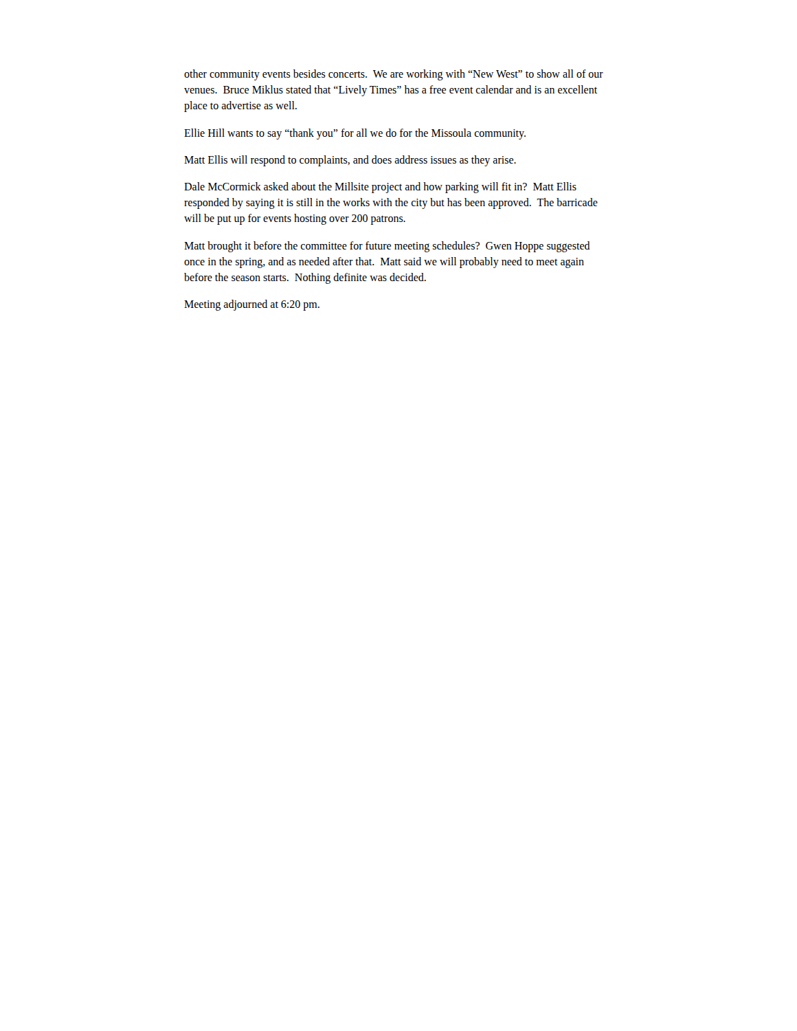other community events besides concerts. We are working with “New West” to show all of our venues. Bruce Miklus stated that “Lively Times” has a free event calendar and is an excellent place to advertise as well.
Ellie Hill wants to say “thank you” for all we do for the Missoula community.
Matt Ellis will respond to complaints, and does address issues as they arise.
Dale McCormick asked about the Millsite project and how parking will fit in? Matt Ellis responded by saying it is still in the works with the city but has been approved. The barricade will be put up for events hosting over 200 patrons.
Matt brought it before the committee for future meeting schedules? Gwen Hoppe suggested once in the spring, and as needed after that. Matt said we will probably need to meet again before the season starts. Nothing definite was decided.
Meeting adjourned at 6:20 pm.